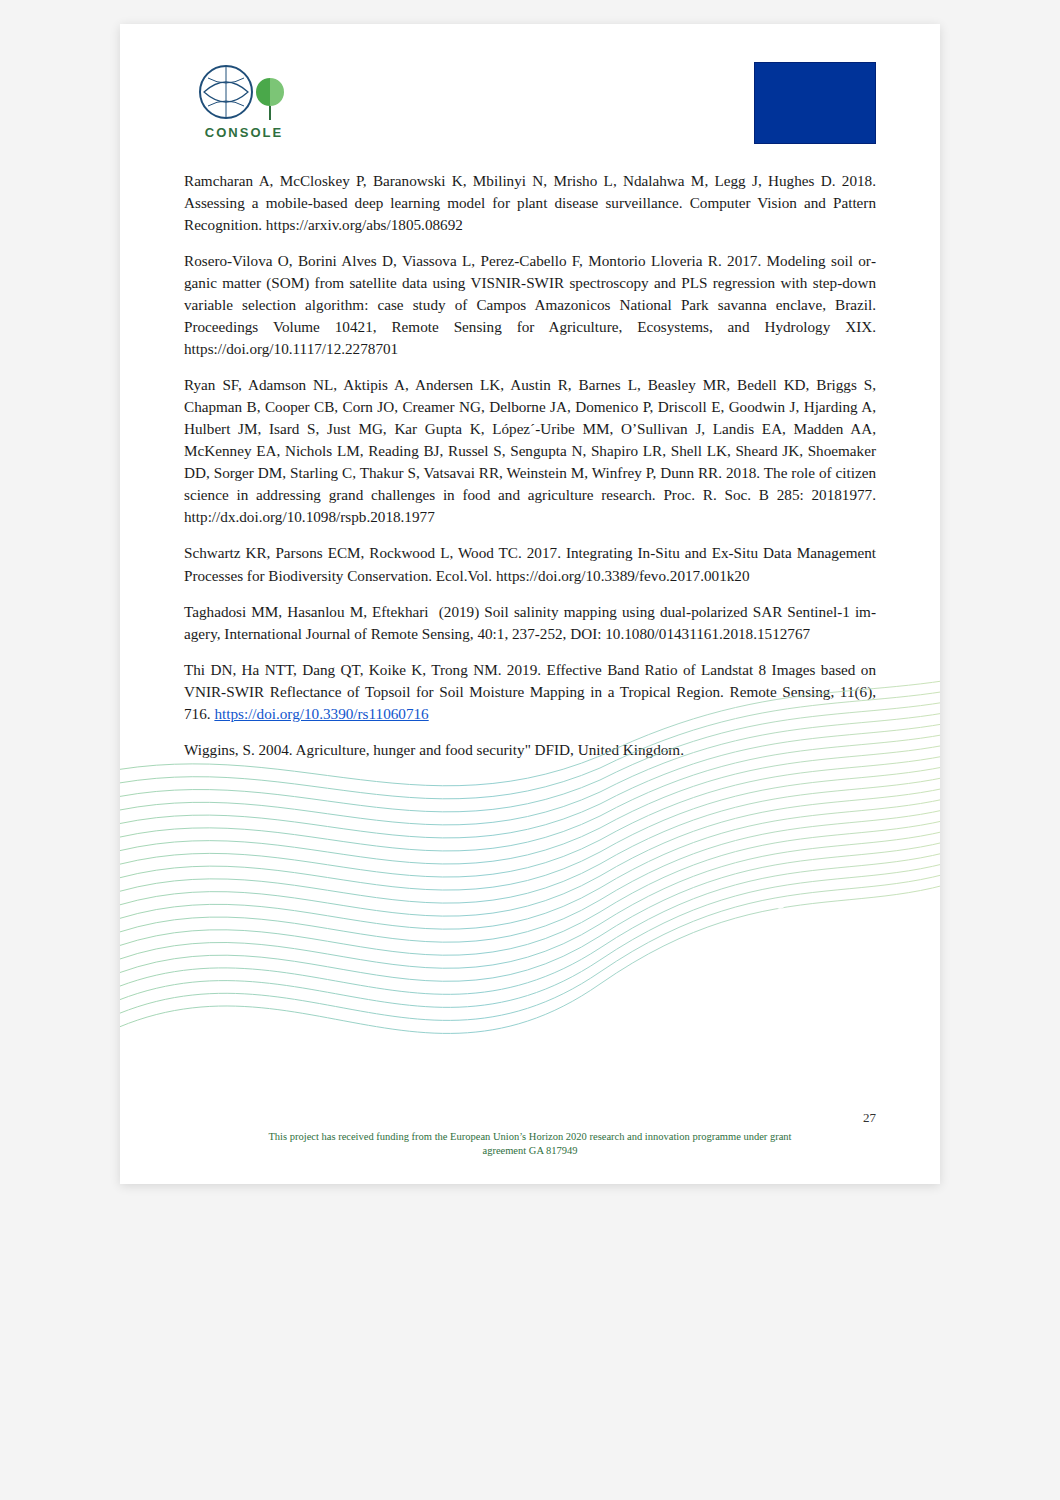CONSOLE
Ramcharan A, McCloskey P, Baranowski K, Mbilinyi N, Mrisho L, Ndalahwa M, Legg J, Hughes D. 2018. Assessing a mobile-based deep learning model for plant disease surveillance. Computer Vision and Pattern Recognition. https://arxiv.org/abs/1805.08692
Rosero-Vilova O, Borini Alves D, Viassova L, Perez-Cabello F, Montorio Lloveria R. 2017. Modeling soil organic matter (SOM) from satellite data using VISNIR-SWIR spectroscopy and PLS regression with step-down variable selection algorithm: case study of Campos Amazonicos National Park savanna enclave, Brazil. Proceedings Volume 10421, Remote Sensing for Agriculture, Ecosystems, and Hydrology XIX. https://doi.org/10.1117/12.2278701
Ryan SF, Adamson NL, Aktipis A, Andersen LK, Austin R, Barnes L, Beasley MR, Bedell KD, Briggs S, Chapman B, Cooper CB, Corn JO, Creamer NG, Delborne JA, Domenico P, Driscoll E, Goodwin J, Hjarding A, Hulbert JM, Isard S, Just MG, Kar Gupta K, López´-Uribe MM, O’Sullivan J, Landis EA, Madden AA, McKenney EA, Nichols LM, Reading BJ, Russel S, Sengupta N, Shapiro LR, Shell LK, Sheard JK, Shoemaker DD, Sorger DM, Starling C, Thakur S, Vatsavai RR, Weinstein M, Winfrey P, Dunn RR. 2018. The role of citizen science in addressing grand challenges in food and agriculture research. Proc. R. Soc. B 285: 20181977. http://dx.doi.org/10.1098/rspb.2018.1977
Schwartz KR, Parsons ECM, Rockwood L, Wood TC. 2017. Integrating In-Situ and Ex-Situ Data Management Processes for Biodiversity Conservation. Ecol.Vol. https://doi.org/10.3389/fevo.2017.001k20
Taghadosi MM, Hasanlou M, Eftekhari (2019) Soil salinity mapping using dual-polarized SAR Sentinel-1 imagery, International Journal of Remote Sensing, 40:1, 237-252, DOI: 10.1080/01431161.2018.1512767
Thi DN, Ha NTT, Dang QT, Koike K, Trong NM. 2019. Effective Band Ratio of Landstat 8 Images based on VNIR-SWIR Reflectance of Topsoil for Soil Moisture Mapping in a Tropical Region. Remote Sensing, 11(6), 716. https://doi.org/10.3390/rs11060716
Wiggins, S. 2004. Agriculture, hunger and food security" DFID, United Kingdom.
27
This project has received funding from the European Union’s Horizon 2020 research and innovation programme under grant agreement GA 817949